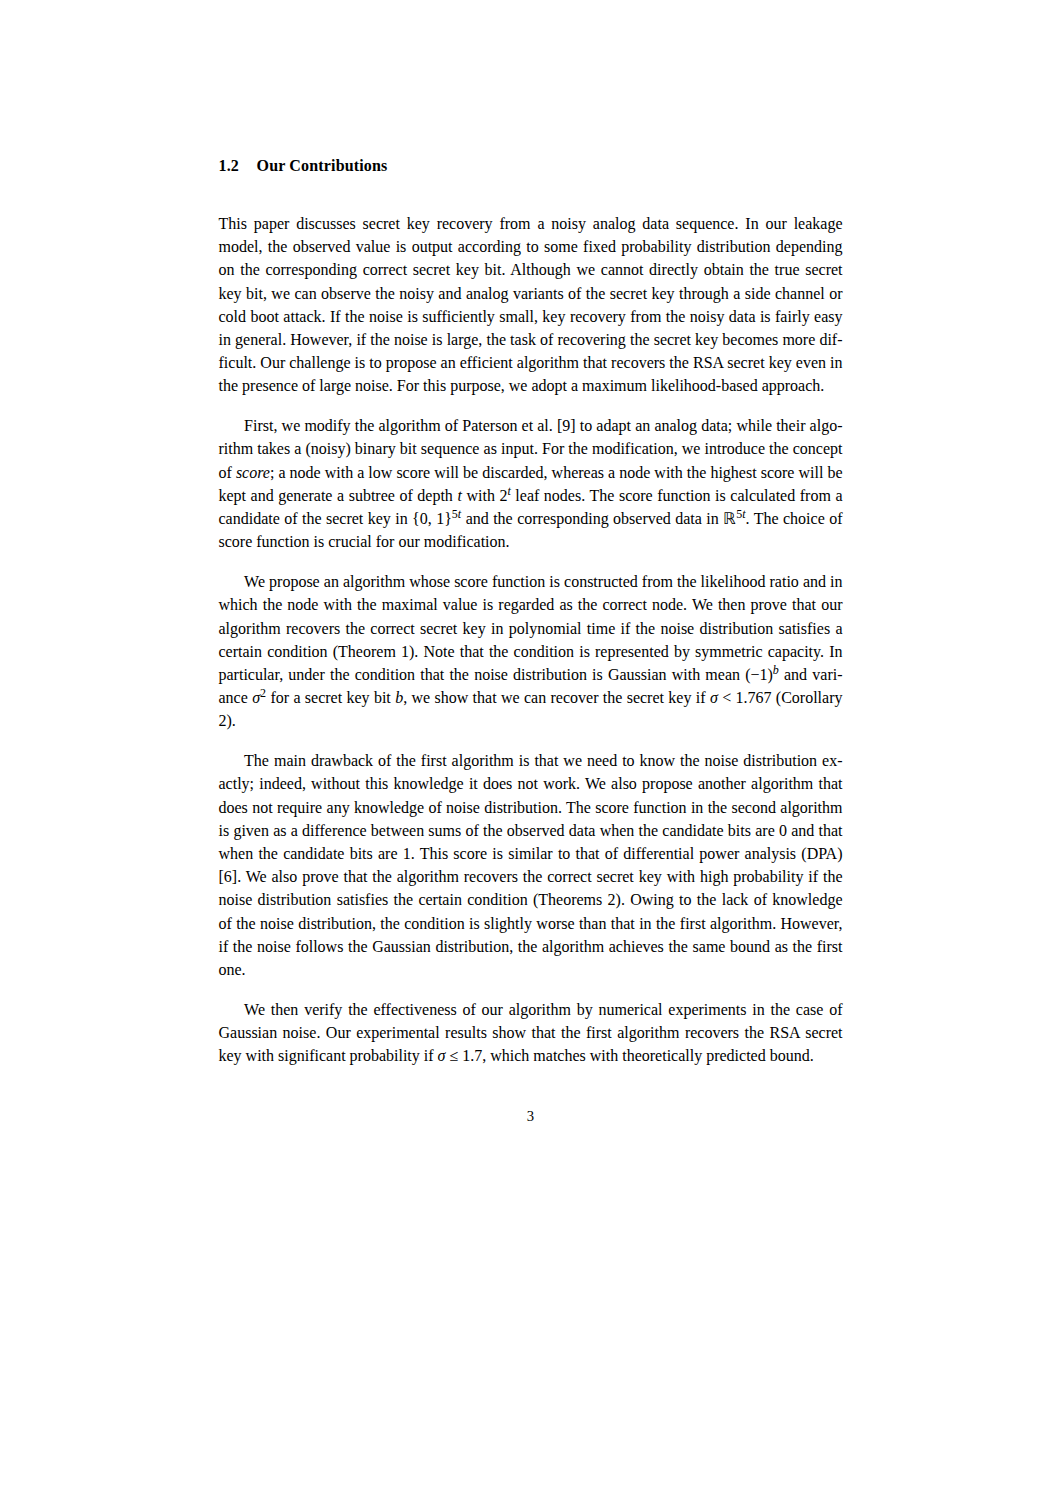1.2 Our Contributions
This paper discusses secret key recovery from a noisy analog data sequence. In our leakage model, the observed value is output according to some fixed probability distribution depending on the corresponding correct secret key bit. Although we cannot directly obtain the true secret key bit, we can observe the noisy and analog variants of the secret key through a side channel or cold boot attack. If the noise is sufficiently small, key recovery from the noisy data is fairly easy in general. However, if the noise is large, the task of recovering the secret key becomes more difficult. Our challenge is to propose an efficient algorithm that recovers the RSA secret key even in the presence of large noise. For this purpose, we adopt a maximum likelihood-based approach.
First, we modify the algorithm of Paterson et al. [9] to adapt an analog data; while their algorithm takes a (noisy) binary bit sequence as input. For the modification, we introduce the concept of score; a node with a low score will be discarded, whereas a node with the highest score will be kept and generate a subtree of depth t with 2t leaf nodes. The score function is calculated from a candidate of the secret key in {0, 1}5t and the corresponding observed data in ℝ5t. The choice of score function is crucial for our modification.
We propose an algorithm whose score function is constructed from the likelihood ratio and in which the node with the maximal value is regarded as the correct node. We then prove that our algorithm recovers the correct secret key in polynomial time if the noise distribution satisfies a certain condition (Theorem 1). Note that the condition is represented by symmetric capacity. In particular, under the condition that the noise distribution is Gaussian with mean (−1)b and variance σ2 for a secret key bit b, we show that we can recover the secret key if σ < 1.767 (Corollary 2).
The main drawback of the first algorithm is that we need to know the noise distribution exactly; indeed, without this knowledge it does not work. We also propose another algorithm that does not require any knowledge of noise distribution. The score function in the second algorithm is given as a difference between sums of the observed data when the candidate bits are 0 and that when the candidate bits are 1. This score is similar to that of differential power analysis (DPA) [6]. We also prove that the algorithm recovers the correct secret key with high probability if the noise distribution satisfies the certain condition (Theorems 2). Owing to the lack of knowledge of the noise distribution, the condition is slightly worse than that in the first algorithm. However, if the noise follows the Gaussian distribution, the algorithm achieves the same bound as the first one.
We then verify the effectiveness of our algorithm by numerical experiments in the case of Gaussian noise. Our experimental results show that the first algorithm recovers the RSA secret key with significant probability if σ ≤ 1.7, which matches with theoretically predicted bound.
3